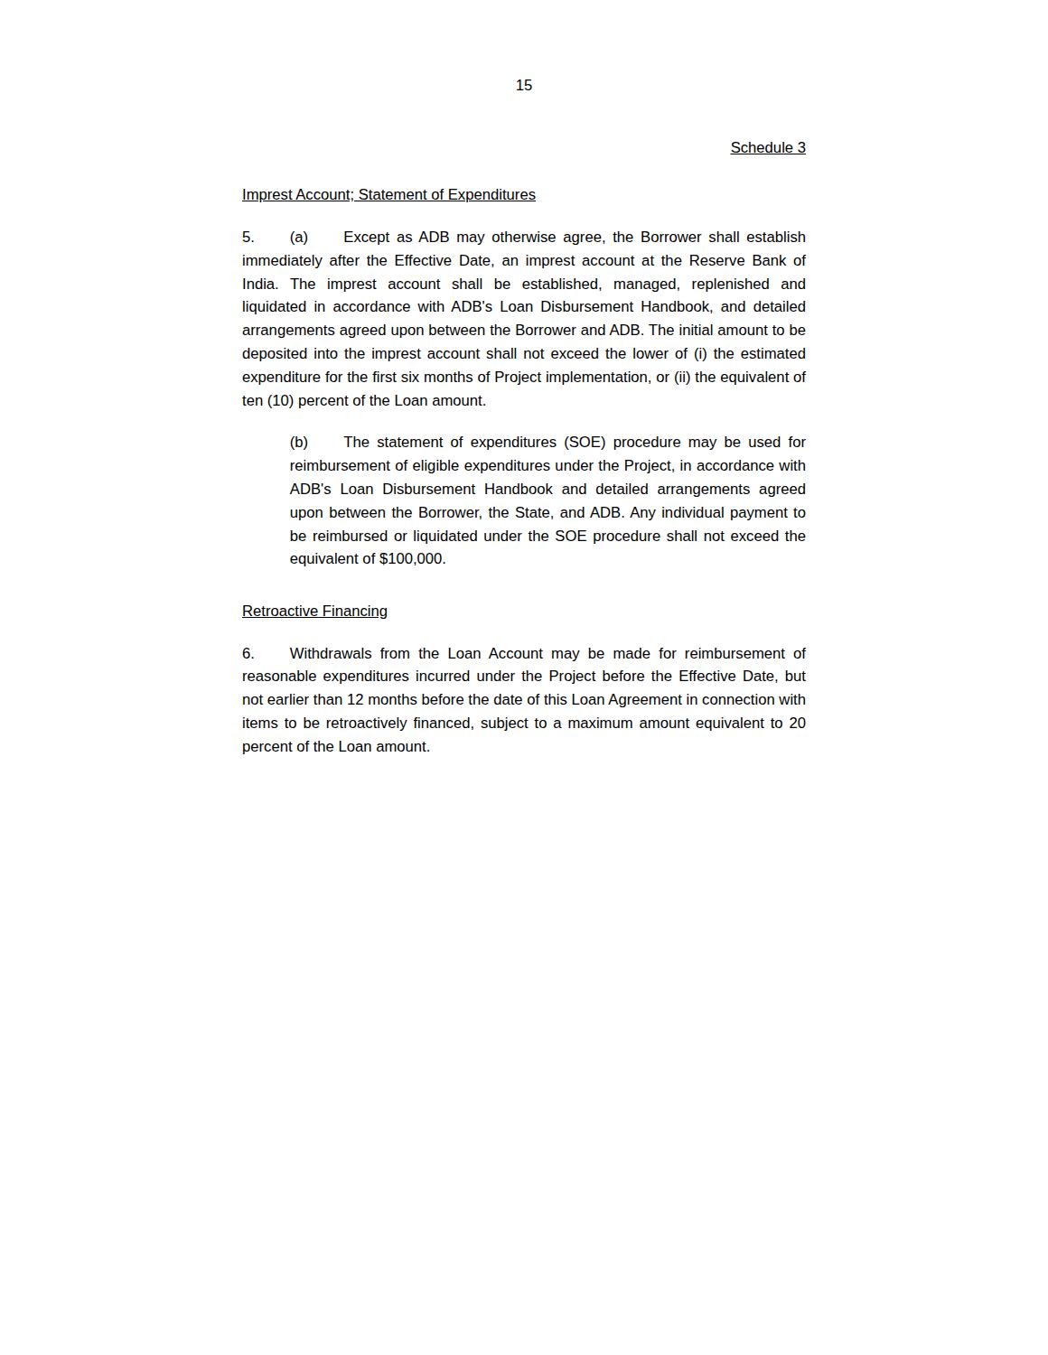15
Schedule 3
Imprest Account; Statement of Expenditures
5.(a) Except as ADB may otherwise agree, the Borrower shall establish immediately after the Effective Date, an imprest account at the Reserve Bank of India. The imprest account shall be established, managed, replenished and liquidated in accordance with ADB's Loan Disbursement Handbook, and detailed arrangements agreed upon between the Borrower and ADB. The initial amount to be deposited into the imprest account shall not exceed the lower of (i) the estimated expenditure for the first six months of Project implementation, or (ii) the equivalent of ten (10) percent of the Loan amount.
(b) The statement of expenditures (SOE) procedure may be used for reimbursement of eligible expenditures under the Project, in accordance with ADB's Loan Disbursement Handbook and detailed arrangements agreed upon between the Borrower, the State, and ADB. Any individual payment to be reimbursed or liquidated under the SOE procedure shall not exceed the equivalent of $100,000.
Retroactive Financing
6. Withdrawals from the Loan Account may be made for reimbursement of reasonable expenditures incurred under the Project before the Effective Date, but not earlier than 12 months before the date of this Loan Agreement in connection with items to be retroactively financed, subject to a maximum amount equivalent to 20 percent of the Loan amount.